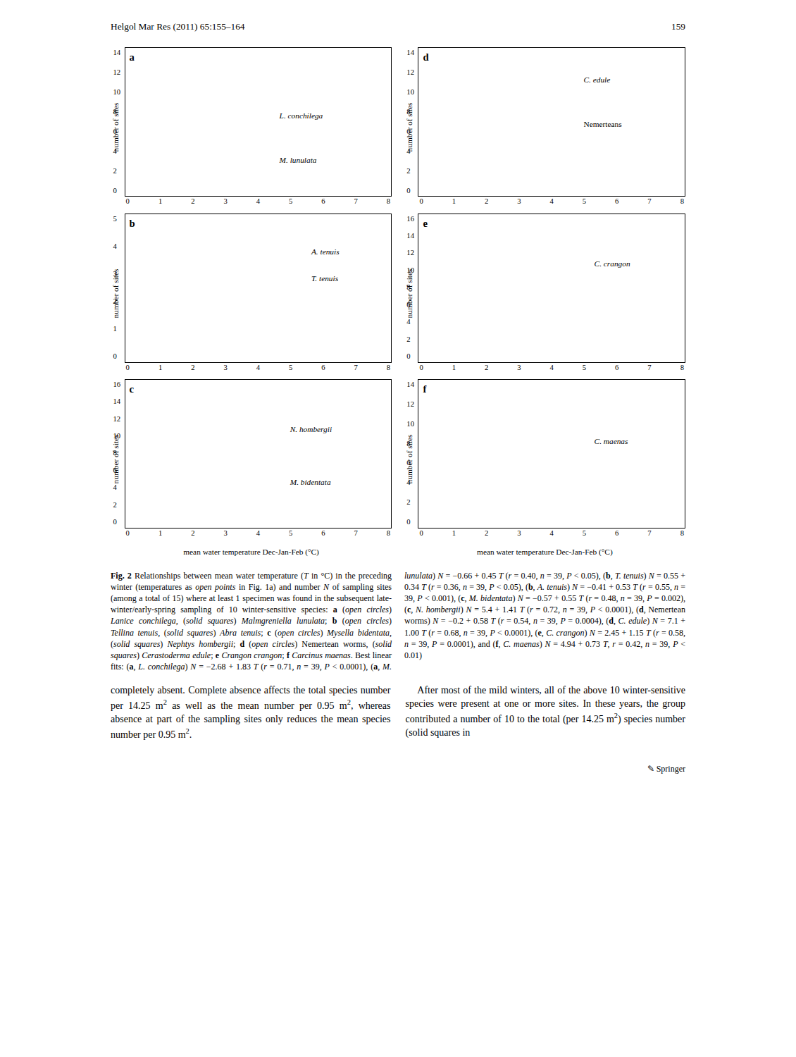Helgol Mar Res (2011) 65:155–164 159
number of sites
a 14121086420 L. conchilega M. lunulata
012345678
number of sites
d 14121086420 C. edule Nemerteans
012345678
number of sites
b 543210 A. tenuis T. tenuis
012345678
number of sites
e 1614121086420 C. crangon
012345678
number of sites
c 1614121086420 N. hombergii M. bidentata
012345678
number of sites
f 14121086420 C. maenas
012345678
mean water temperature Dec-Jan-Feb (°C)
mean water temperature Dec-Jan-Feb (°C)
Fig. 2 Relationships between mean water temperature (T in °C) in the preceding winter (temperatures as open points in Fig. 1a) and number N of sampling sites (among a total of 15) where at least 1 specimen was found in the subsequent late-winter/early-spring sampling of 10 winter-sensitive species: a (open circles) Lanice conchilega, (solid squares) Malmgreniella lunulata; b (open circles) Tellina tenuis, (solid squares) Abra tenuis; c (open circles) Mysella bidentata, (solid squares) Nephtys hombergii; d (open circles) Nemertean worms, (solid squares) Cerastoderma edule; e Crangon crangon; f Carcinus maenas. Best linear fits: (a, L. conchilega) N = −2.68 + 1.83 T (r = 0.71, n = 39, P < 0.0001), (a, M. lunulata) N = −0.66 + 0.45 T (r = 0.40, n = 39, P < 0.05), (b, T. tenuis) N = 0.55 + 0.34 T (r = 0.36, n = 39, P < 0.05), (b, A. tenuis) N = −0.41 + 0.53 T (r = 0.55, n = 39, P < 0.001), (c, M. bidentata) N = −0.57 + 0.55 T (r = 0.48, n = 39, P = 0.002), (c, N. hombergii) N = 5.4 + 1.41 T (r = 0.72, n = 39, P < 0.0001), (d, Nemertean worms) N = −0.2 + 0.58 T (r = 0.54, n = 39, P = 0.0004), (d, C. edule) N = 7.1 + 1.00 T (r = 0.68, n = 39, P < 0.0001), (e, C. crangon) N = 2.45 + 1.15 T (r = 0.58, n = 39, P = 0.0001), and (f, C. maenas) N = 4.94 + 0.73 T, r = 0.42, n = 39, P < 0.01)
completely absent. Complete absence affects the total species number per 14.25 m2 as well as the mean number per 0.95 m2, whereas absence at part of the sampling sites only reduces the mean species number per 0.95 m2.
After most of the mild winters, all of the above 10 winter-sensitive species were present at one or more sites. In these years, the group contributed a number of 10 to the total (per 14.25 m2) species number (solid squares in
✎ Springer